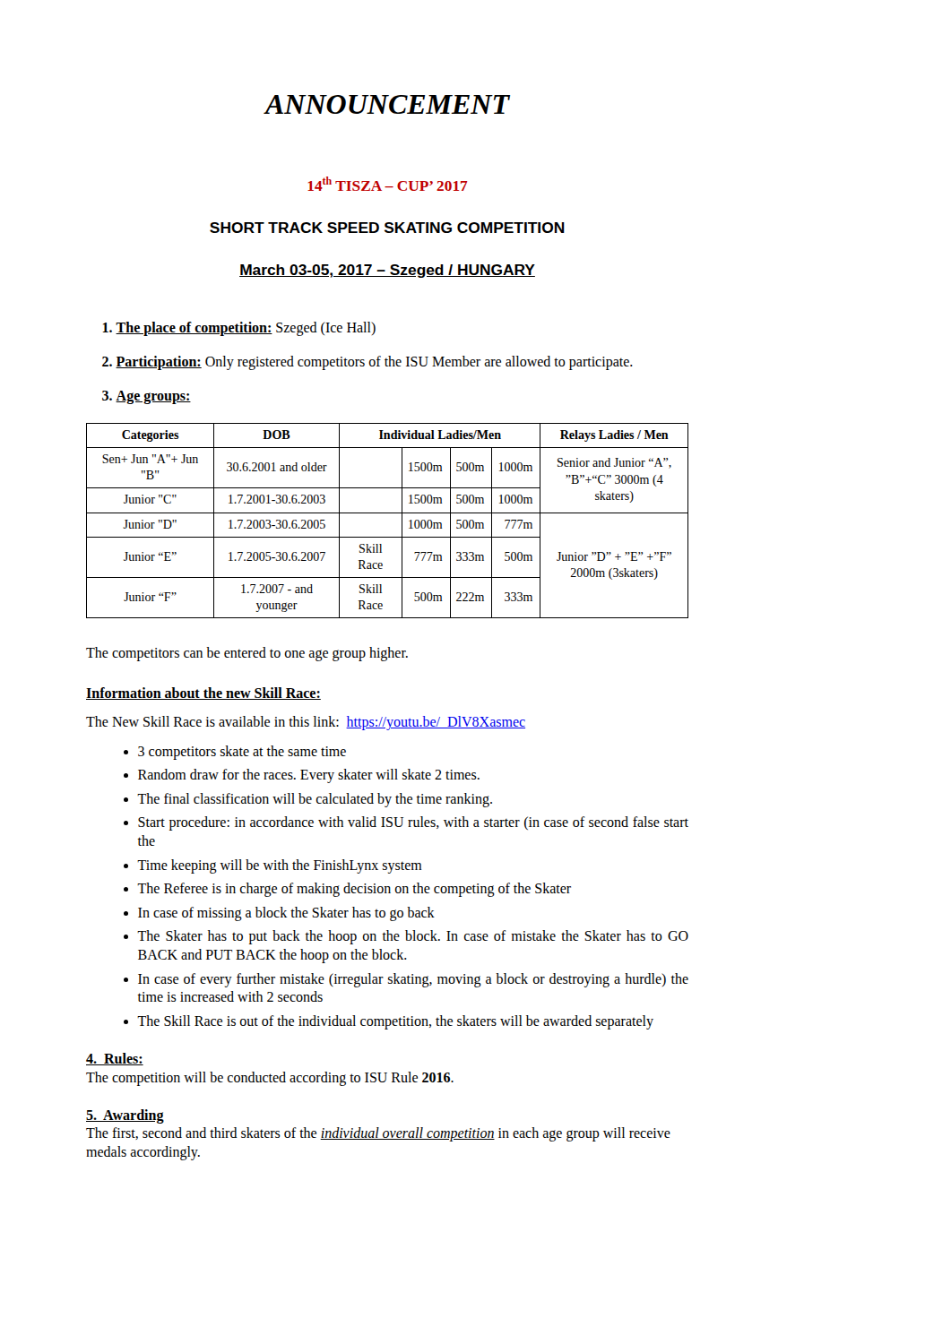ANNOUNCEMENT
14th TISZA – CUP’ 2017
SHORT TRACK SPEED SKATING COMPETITION
March 03-05, 2017 – Szeged / HUNGARY
The place of competition: Szeged (Ice Hall)
Participation: Only registered competitors of the ISU Member are allowed to participate.
Age groups:
| Categories | DOB | Individual Ladies/Men | Relays Ladies / Men |
| --- | --- | --- | --- |
| Sen+ Jun "A"+ Jun "B" | 30.6.2001 and older | | 1500m | 500m | 1000m | Senior and Junior “A”, ”B”+“C” 3000m (4 skaters) |
| Junior "C" | 1.7.2001-30.6.2003 | | 1500m | 500m | 1000m |
| Junior "D" | 1.7.2003-30.6.2005 | | 1000m | 500m | 777m | Junior ”D” + ”E” +”F” 2000m (3skaters) |
| Junior “E” | 1.7.2005-30.6.2007 | Skill Race | 777m | 333m | 500m |
| Junior “F” | 1.7.2007 - and younger | Skill Race | 500m | 222m | 333m |
The competitors can be entered to one age group higher.
Information about the new Skill Race:
The New Skill Race is available in this link: https://youtu.be/_DlV8Xasmec
3 competitors skate at the same time
Random draw for the races. Every skater will skate 2 times.
The final classification will be calculated by the time ranking.
Start procedure: in accordance with valid ISU rules, with a starter (in case of second false start the
Time keeping will be with the FinishLynx system
The Referee is in charge of making decision on the competing of the Skater
In case of missing a block the Skater has to go back
The Skater has to put back the hoop on the block. In case of mistake the Skater has to GO BACK and PUT BACK the hoop on the block.
In case of every further mistake (irregular skating, moving a block or destroying a hurdle) the time is increased with 2 seconds
The Skill Race is out of the individual competition, the skaters will be awarded separately
4. Rules:
The competition will be conducted according to ISU Rule 2016.
5. Awarding
The first, second and third skaters of the individual overall competition in each age group will receive medals accordingly.